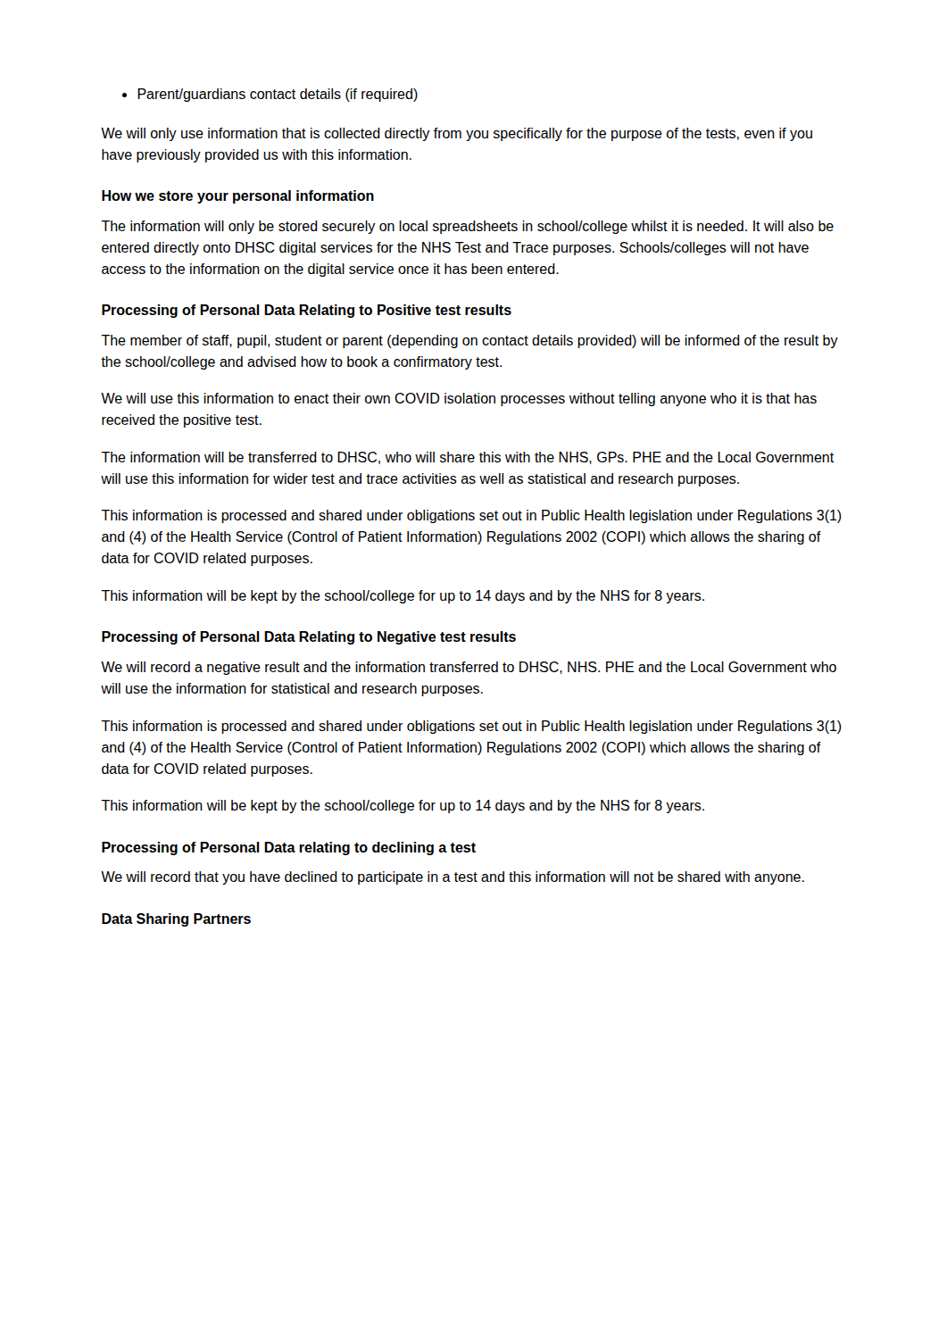Parent/guardians contact details (if required)
We will only use information that is collected directly from you specifically for the purpose of the tests, even if you have previously provided us with this information.
How we store your personal information
The information will only be stored securely on local spreadsheets in school/college whilst it is needed. It will also be entered directly onto DHSC digital services for the NHS Test and Trace purposes. Schools/colleges will not have access to the information on the digital service once it has been entered.
Processing of Personal Data Relating to Positive test results
The member of staff, pupil, student or parent (depending on contact details provided) will be informed of the result by the school/college and advised how to book a confirmatory test.
We will use this information to enact their own COVID isolation processes without telling anyone who it is that has received the positive test.
The information will be transferred to DHSC, who will share this with the NHS, GPs. PHE and the Local Government will use this information for wider test and trace activities as well as statistical and research purposes.
This information is processed and shared under obligations set out in Public Health legislation under Regulations 3(1) and (4) of the Health Service (Control of Patient Information) Regulations 2002 (COPI) which allows the sharing of data for COVID related purposes.
This information will be kept by the school/college for up to 14 days and by the NHS for 8 years.
Processing of Personal Data Relating to Negative test results
We will record a negative result and the information transferred to DHSC, NHS. PHE and the Local Government who will use the information for statistical and research purposes.
This information is processed and shared under obligations set out in Public Health legislation under Regulations 3(1) and (4) of the Health Service (Control of Patient Information) Regulations 2002 (COPI) which allows the sharing of data for COVID related purposes.
This information will be kept by the school/college for up to 14 days and by the NHS for 8 years.
Processing of Personal Data relating to declining a test
We will record that you have declined to participate in a test and this information will not be shared with anyone.
Data Sharing Partners